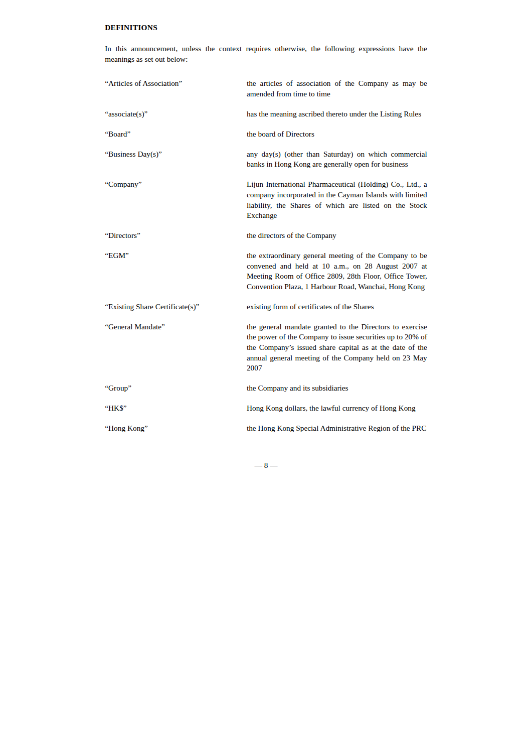DEFINITIONS
In this announcement, unless the context requires otherwise, the following expressions have the meanings as set out below:
| “Articles of Association” | the articles of association of the Company as may be amended from time to time |
| “associate(s)” | has the meaning ascribed thereto under the Listing Rules |
| “Board” | the board of Directors |
| “Business Day(s)” | any day(s) (other than Saturday) on which commercial banks in Hong Kong are generally open for business |
| “Company” | Lijun International Pharmaceutical (Holding) Co., Ltd., a company incorporated in the Cayman Islands with limited liability, the Shares of which are listed on the Stock Exchange |
| “Directors” | the directors of the Company |
| “EGM” | the extraordinary general meeting of the Company to be convened and held at 10 a.m., on 28 August 2007 at Meeting Room of Office 2809, 28th Floor, Office Tower, Convention Plaza, 1 Harbour Road, Wanchai, Hong Kong |
| “Existing Share Certificate(s)” | existing form of certificates of the Shares |
| “General Mandate” | the general mandate granted to the Directors to exercise the power of the Company to issue securities up to 20% of the Company’s issued share capital as at the date of the annual general meeting of the Company held on 23 May 2007 |
| “Group” | the Company and its subsidiaries |
| “HK$” | Hong Kong dollars, the lawful currency of Hong Kong |
| “Hong Kong” | the Hong Kong Special Administrative Region of the PRC |
— 8 —